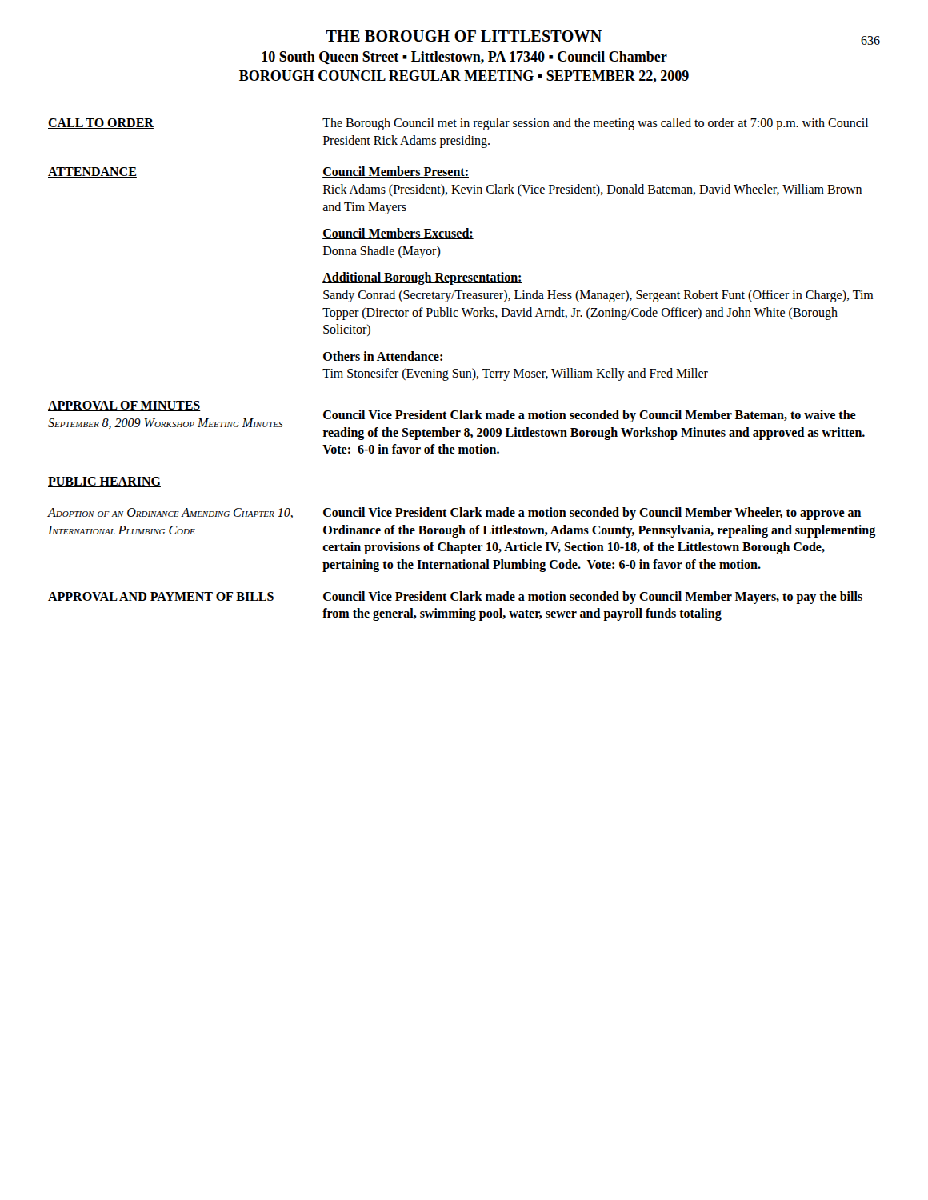636
THE BOROUGH OF LITTLESTOWN
10 South Queen Street ▪ Littlestown, PA 17340 ▪ Council Chamber
BOROUGH COUNCIL REGULAR MEETING ▪ SEPTEMBER 22, 2009
| CALL TO ORDER | The Borough Council met in regular session and the meeting was called to order at 7:00 p.m. with Council President Rick Adams presiding. |
| ATTENDANCE | Council Members Present: Rick Adams (President), Kevin Clark (Vice President), Donald Bateman, David Wheeler, William Brown and Tim Mayers Council Members Excused: Donna Shadle (Mayor) Additional Borough Representation: Sandy Conrad (Secretary/Treasurer), Linda Hess (Manager), Sergeant Robert Funt (Officer in Charge), Tim Topper (Director of Public Works, David Arndt, Jr. (Zoning/Code Officer) and John White (Borough Solicitor) Others in Attendance: Tim Stonesifer (Evening Sun), Terry Moser, William Kelly and Fred Miller |
| APPROVAL OF MINUTES September 8, 2009 Workshop Meeting Minutes | Council Vice President Clark made a motion seconded by Council Member Bateman, to waive the reading of the September 8, 2009 Littlestown Borough Workshop Minutes and approved as written. Vote: 6-0 in favor of the motion. |
| PUBLIC HEARING | |
| Adoption of an Ordinance Amending Chapter 10, International Plumbing Code | Council Vice President Clark made a motion seconded by Council Member Wheeler, to approve an Ordinance of the Borough of Littlestown, Adams County, Pennsylvania, repealing and supplementing certain provisions of Chapter 10, Article IV, Section 10-18, of the Littlestown Borough Code, pertaining to the International Plumbing Code. Vote: 6-0 in favor of the motion. |
| APPROVAL AND PAYMENT OF BILLS | Council Vice President Clark made a motion seconded by Council Member Mayers, to pay the bills from the general, swimming pool, water, sewer and payroll funds totaling |